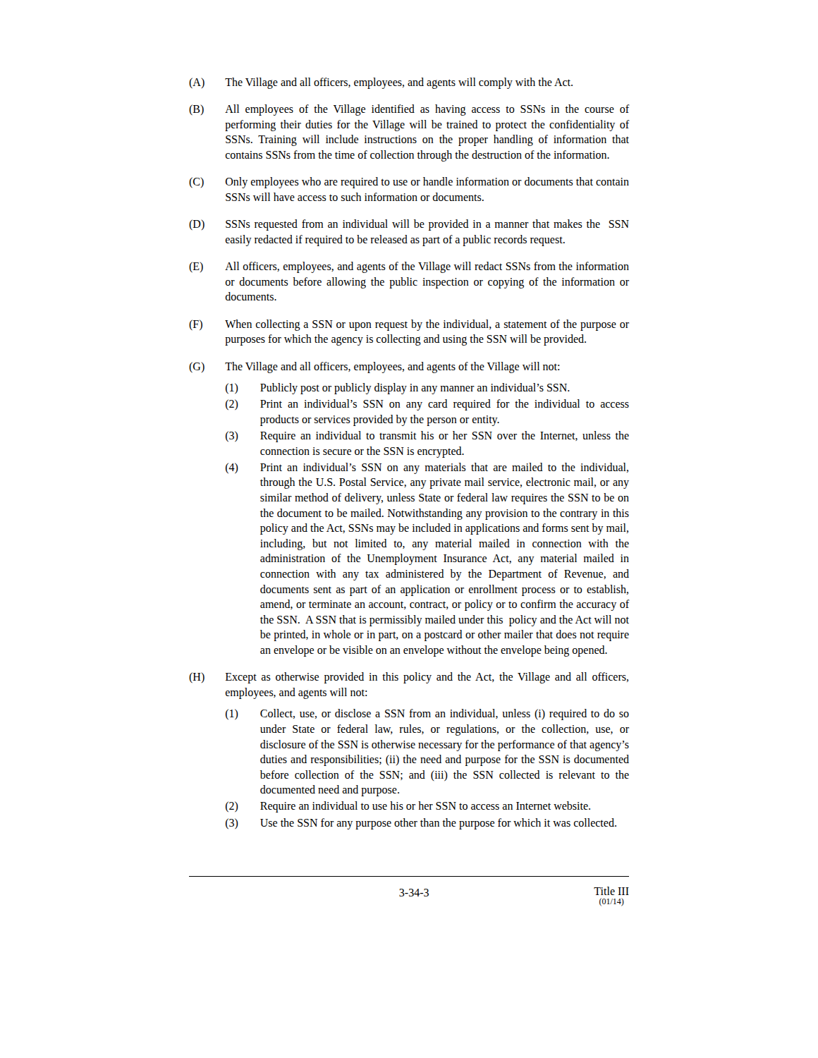(A) The Village and all officers, employees, and agents will comply with the Act.
(B) All employees of the Village identified as having access to SSNs in the course of performing their duties for the Village will be trained to protect the confidentiality of SSNs. Training will include instructions on the proper handling of information that contains SSNs from the time of collection through the destruction of the information.
(C) Only employees who are required to use or handle information or documents that contain SSNs will have access to such information or documents.
(D) SSNs requested from an individual will be provided in a manner that makes the SSN easily redacted if required to be released as part of a public records request.
(E) All officers, employees, and agents of the Village will redact SSNs from the information or documents before allowing the public inspection or copying of the information or documents.
(F) When collecting a SSN or upon request by the individual, a statement of the purpose or purposes for which the agency is collecting and using the SSN will be provided.
(G) The Village and all officers, employees, and agents of the Village will not:
(1) Publicly post or publicly display in any manner an individual’s SSN.
(2) Print an individual’s SSN on any card required for the individual to access products or services provided by the person or entity.
(3) Require an individual to transmit his or her SSN over the Internet, unless the connection is secure or the SSN is encrypted.
(4) Print an individual’s SSN on any materials that are mailed to the individual, through the U.S. Postal Service, any private mail service, electronic mail, or any similar method of delivery, unless State or federal law requires the SSN to be on the document to be mailed. Notwithstanding any provision to the contrary in this policy and the Act, SSNs may be included in applications and forms sent by mail, including, but not limited to, any material mailed in connection with the administration of the Unemployment Insurance Act, any material mailed in connection with any tax administered by the Department of Revenue, and documents sent as part of an application or enrollment process or to establish, amend, or terminate an account, contract, or policy or to confirm the accuracy of the SSN. A SSN that is permissibly mailed under this policy and the Act will not be printed, in whole or in part, on a postcard or other mailer that does not require an envelope or be visible on an envelope without the envelope being opened.
(H) Except as otherwise provided in this policy and the Act, the Village and all officers, employees, and agents will not:
(1) Collect, use, or disclose a SSN from an individual, unless (i) required to do so under State or federal law, rules, or regulations, or the collection, use, or disclosure of the SSN is otherwise necessary for the performance of that agency’s duties and responsibilities; (ii) the need and purpose for the SSN is documented before collection of the SSN; and (iii) the SSN collected is relevant to the documented need and purpose.
(2) Require an individual to use his or her SSN to access an Internet website.
(3) Use the SSN for any purpose other than the purpose for which it was collected.
3-34-3
Title III
(01/14)